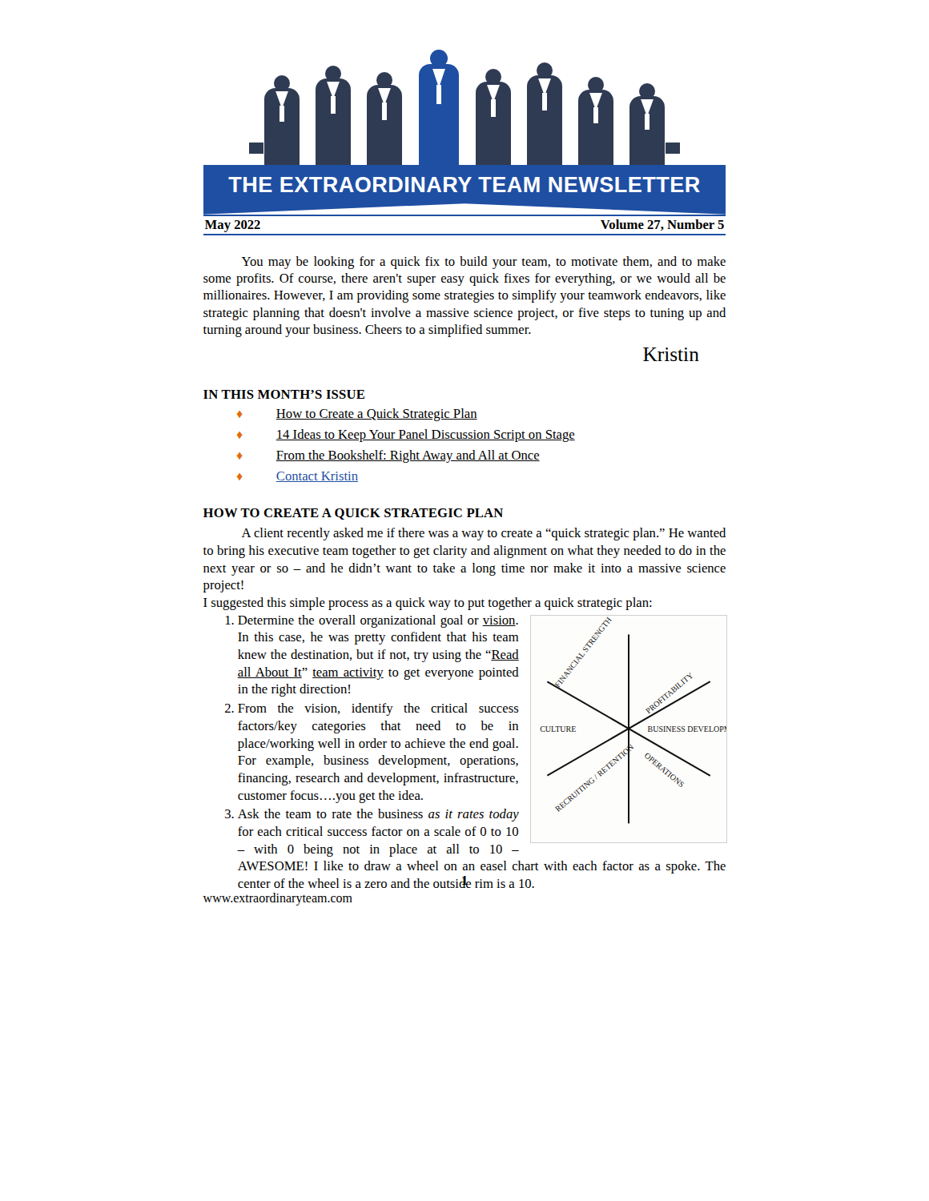THE EXTRAORDINARY TEAM NEWSLETTER
May 2022 Volume 27, Number 5
You may be looking for a quick fix to build your team, to motivate them, and to make some profits. Of course, there aren't super easy quick fixes for everything, or we would all be millionaires. However, I am providing some strategies to simplify your teamwork endeavors, like strategic planning that doesn't involve a massive science project, or five steps to tuning up and turning around your business. Cheers to a simplified summer.
Kristin
IN THIS MONTH’S ISSUE
♦How to Create a Quick Strategic Plan
♦14 Ideas to Keep Your Panel Discussion Script on Stage
♦From the Bookshelf: Right Away and All at Once
♦Contact Kristin
HOW TO CREATE A QUICK STRATEGIC PLAN
A client recently asked me if there was a way to create a “quick strategic plan.” He wanted to bring his executive team together to get clarity and alignment on what they needed to do in the next year or so – and he didn’t want to take a long time nor make it into a massive science project!
I suggested this simple process as a quick way to put together a quick strategic plan:
FINANCIAL STRENGTH PROFITABILITY BUSINESS DEVELOPMENT OPERATIONS RECRUITING / RETENTION CULTURE
Determine the overall organizational goal or vision. In this case, he was pretty confident that his team knew the destination, but if not, try using the “Read all About It” team activity to get everyone pointed in the right direction!
From the vision, identify the critical success factors/key categories that need to be in place/working well in order to achieve the end goal. For example, business development, operations, financing, research and development, infrastructure, customer focus….you get the idea.
Ask the team to rate the business as it rates today for each critical success factor on a scale of 0 to 10 – with 0 being not in place at all to 10 – AWESOME! I like to draw a wheel on an easel chart with each factor as a spoke. The center of the wheel is a zero and the outside rim is a 10.
1
www.extraordinaryteam.com